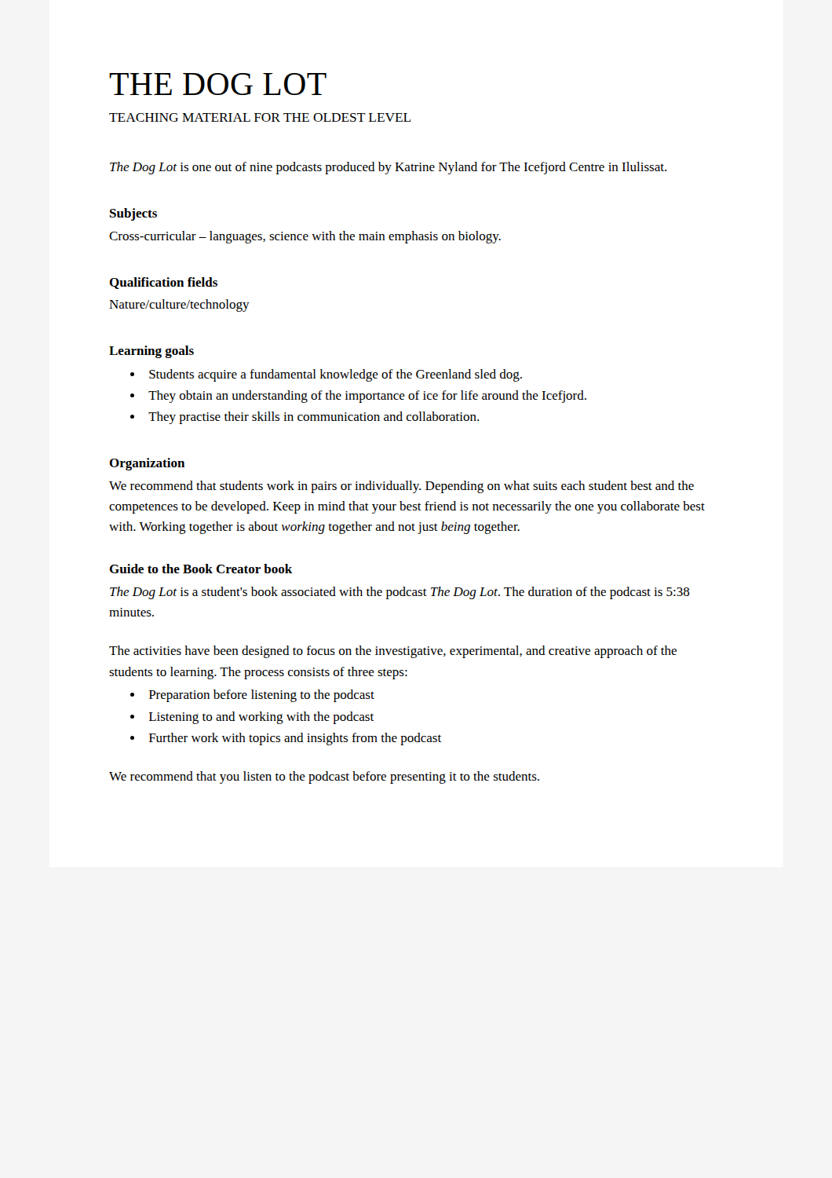THE DOG LOT
TEACHING MATERIAL FOR THE OLDEST LEVEL
The Dog Lot is one out of nine podcasts produced by Katrine Nyland for The Icefjord Centre in Ilulissat.
Subjects
Cross-curricular – languages, science with the main emphasis on biology.
Qualification fields
Nature/culture/technology
Learning goals
Students acquire a fundamental knowledge of the Greenland sled dog.
They obtain an understanding of the importance of ice for life around the Icefjord.
They practise their skills in communication and collaboration.
Organization
We recommend that students work in pairs or individually. Depending on what suits each student best and the competences to be developed. Keep in mind that your best friend is not necessarily the one you collaborate best with. Working together is about working together and not just being together.
Guide to the Book Creator book
The Dog Lot is a student's book associated with the podcast The Dog Lot. The duration of the podcast is 5:38 minutes.
The activities have been designed to focus on the investigative, experimental, and creative approach of the students to learning. The process consists of three steps:
Preparation before listening to the podcast
Listening to and working with the podcast
Further work with topics and insights from the podcast
We recommend that you listen to the podcast before presenting it to the students.